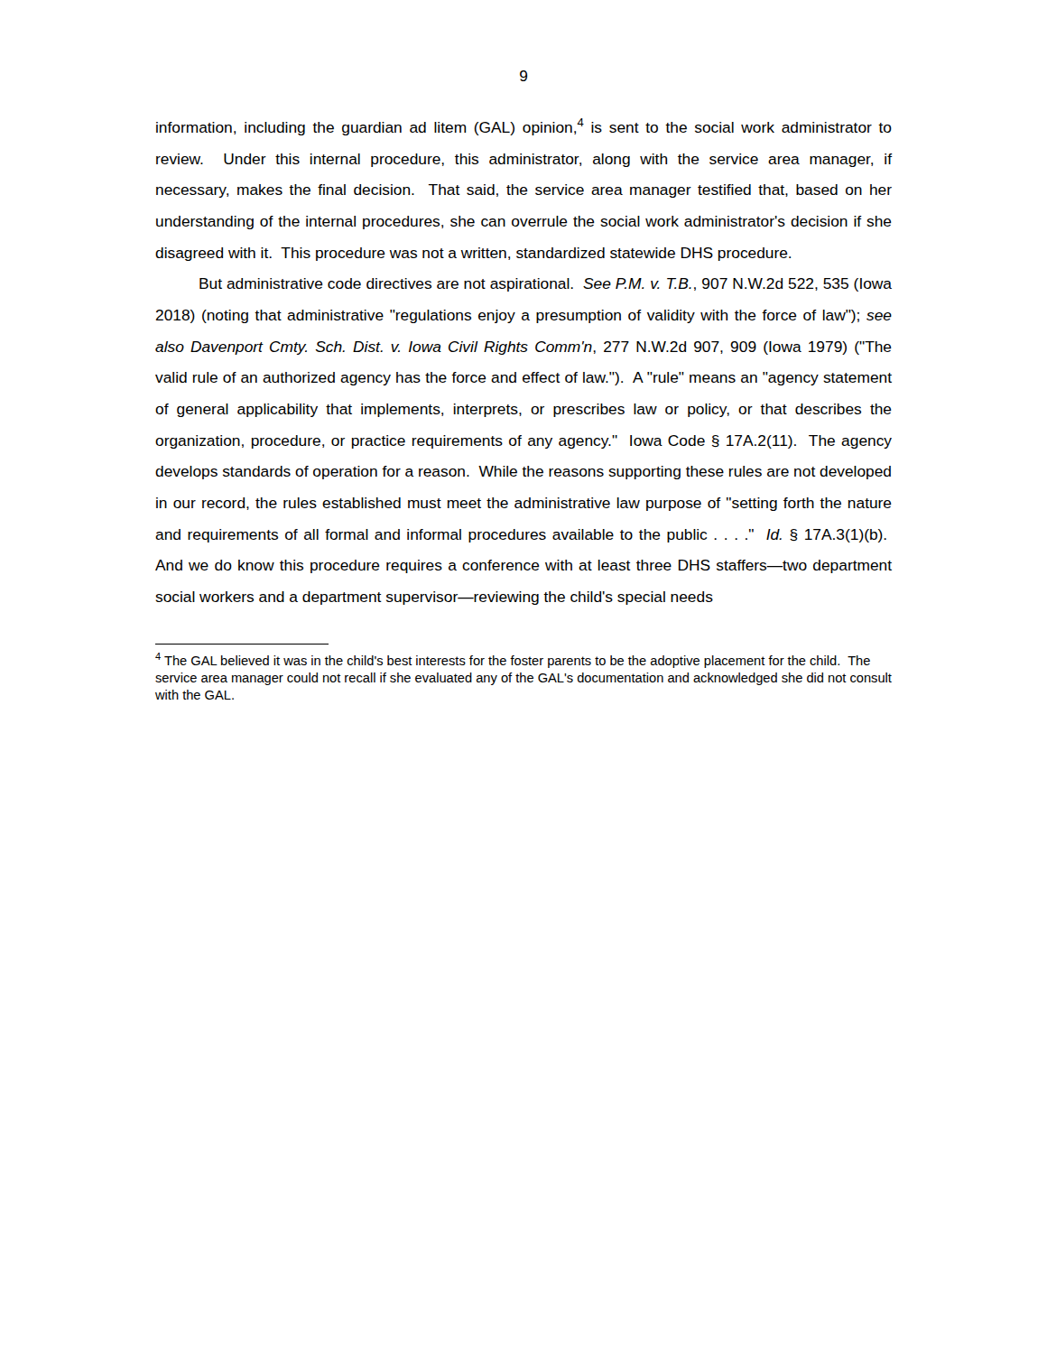9
information, including the guardian ad litem (GAL) opinion,4 is sent to the social work administrator to review. Under this internal procedure, this administrator, along with the service area manager, if necessary, makes the final decision. That said, the service area manager testified that, based on her understanding of the internal procedures, she can overrule the social work administrator's decision if she disagreed with it. This procedure was not a written, standardized statewide DHS procedure.
But administrative code directives are not aspirational. See P.M. v. T.B., 907 N.W.2d 522, 535 (Iowa 2018) (noting that administrative "regulations enjoy a presumption of validity with the force of law"); see also Davenport Cmty. Sch. Dist. v. Iowa Civil Rights Comm'n, 277 N.W.2d 907, 909 (Iowa 1979) ("The valid rule of an authorized agency has the force and effect of law."). A "rule" means an "agency statement of general applicability that implements, interprets, or prescribes law or policy, or that describes the organization, procedure, or practice requirements of any agency." Iowa Code § 17A.2(11). The agency develops standards of operation for a reason. While the reasons supporting these rules are not developed in our record, the rules established must meet the administrative law purpose of "setting forth the nature and requirements of all formal and informal procedures available to the public . . . ." Id. § 17A.3(1)(b). And we do know this procedure requires a conference with at least three DHS staffers—two department social workers and a department supervisor—reviewing the child's special needs
4 The GAL believed it was in the child's best interests for the foster parents to be the adoptive placement for the child. The service area manager could not recall if she evaluated any of the GAL's documentation and acknowledged she did not consult with the GAL.